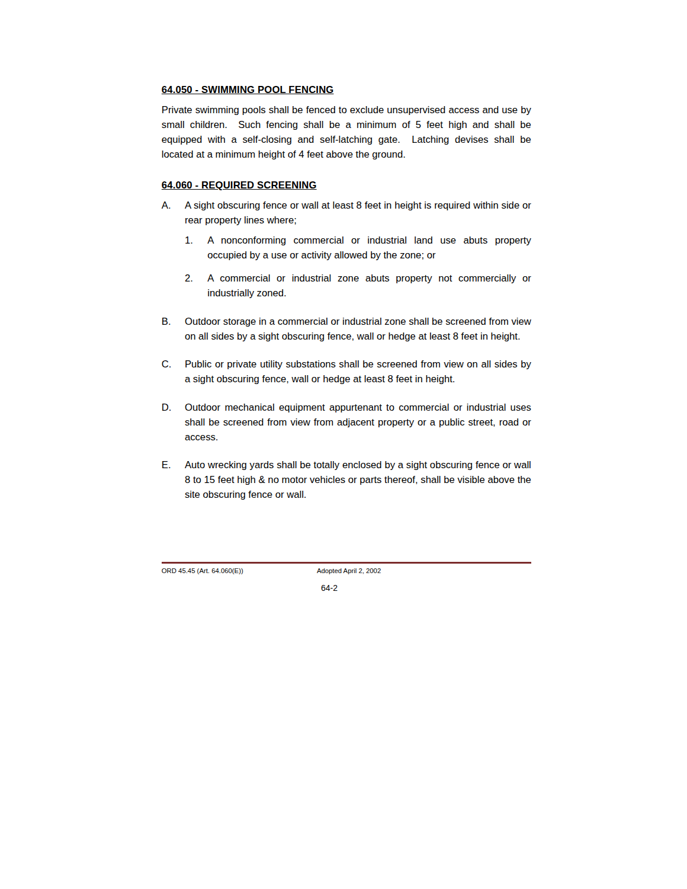64.050 - SWIMMING POOL FENCING
Private swimming pools shall be fenced to exclude unsupervised access and use by small children. Such fencing shall be a minimum of 5 feet high and shall be equipped with a self-closing and self-latching gate. Latching devises shall be located at a minimum height of 4 feet above the ground.
64.060 - REQUIRED SCREENING
A. A sight obscuring fence or wall at least 8 feet in height is required within side or rear property lines where;
1. A nonconforming commercial or industrial land use abuts property occupied by a use or activity allowed by the zone; or
2. A commercial or industrial zone abuts property not commercially or industrially zoned.
B. Outdoor storage in a commercial or industrial zone shall be screened from view on all sides by a sight obscuring fence, wall or hedge at least 8 feet in height.
C. Public or private utility substations shall be screened from view on all sides by a sight obscuring fence, wall or hedge at least 8 feet in height.
D. Outdoor mechanical equipment appurtenant to commercial or industrial uses shall be screened from view from adjacent property or a public street, road or access.
E. Auto wrecking yards shall be totally enclosed by a sight obscuring fence or wall 8 to 15 feet high & no motor vehicles or parts thereof, shall be visible above the site obscuring fence or wall.
ORD 45.45 (Art. 64.060(E))
Adopted April 2, 2002
64-2